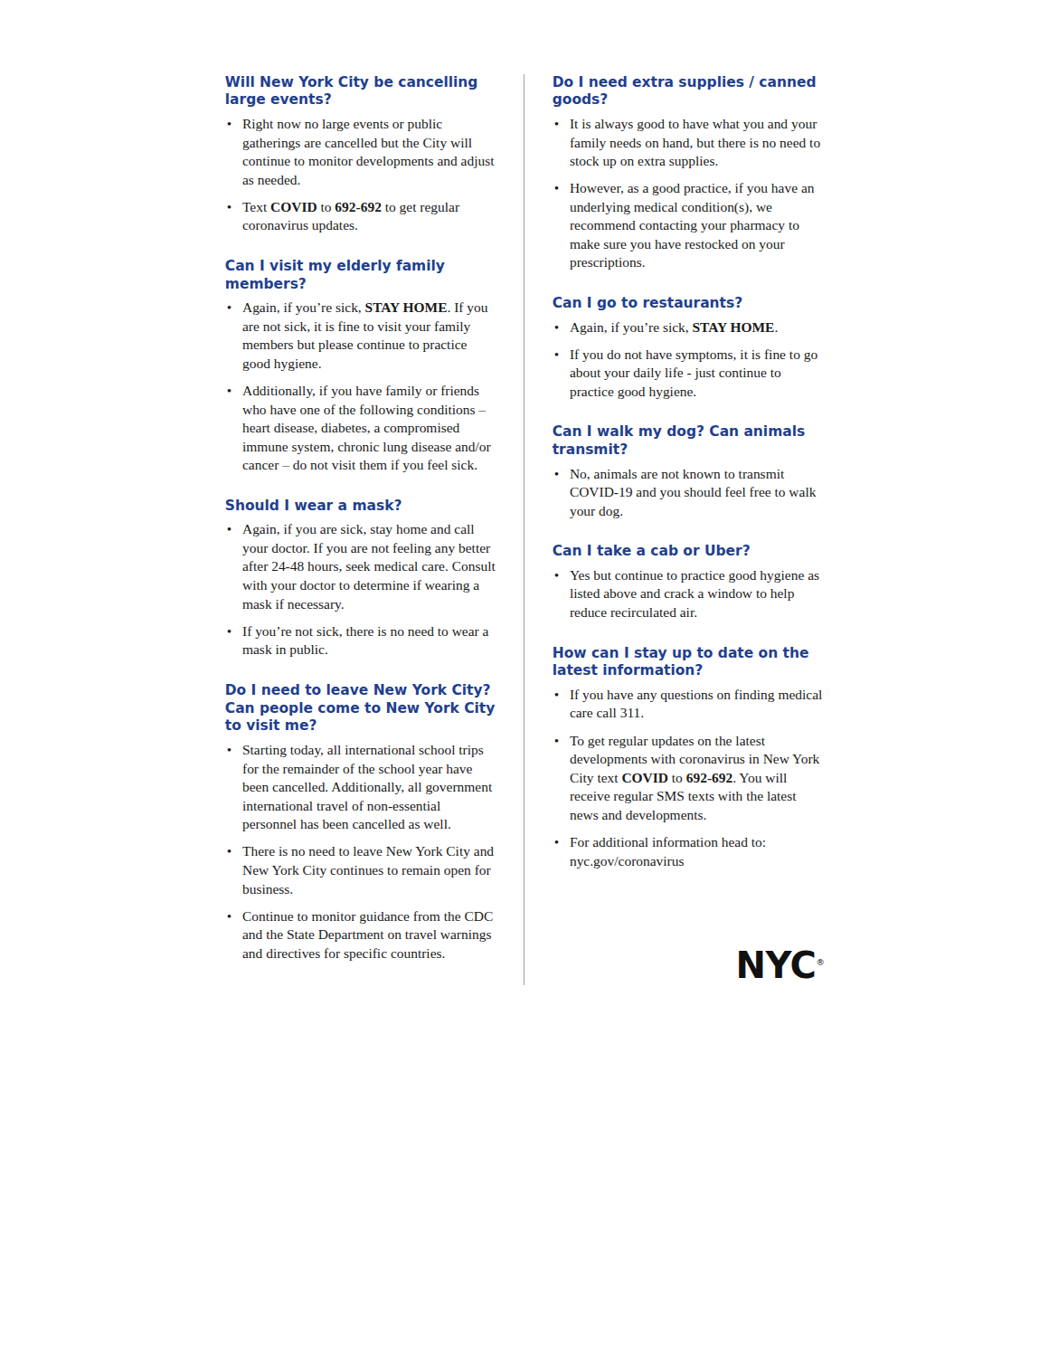Will New York City be cancelling large events?
Right now no large events or public gatherings are cancelled but the City will continue to monitor developments and adjust as needed.
Text COVID to 692-692 to get regular coronavirus updates.
Can I visit my elderly family members?
Again, if you’re sick, STAY HOME. If you are not sick, it is fine to visit your family members but please continue to practice good hygiene.
Additionally, if you have family or friends who have one of the following conditions – heart disease, diabetes, a compromised immune system, chronic lung disease and/or cancer – do not visit them if you feel sick.
Should I wear a mask?
Again, if you are sick, stay home and call your doctor. If you are not feeling any better after 24-48 hours, seek medical care. Consult with your doctor to determine if wearing a mask if necessary.
If you’re not sick, there is no need to wear a mask in public.
Do I need to leave New York City? Can people come to New York City to visit me?
Starting today, all international school trips for the remainder of the school year have been cancelled. Additionally, all government international travel of non-essential personnel has been cancelled as well.
There is no need to leave New York City and New York City continues to remain open for business.
Continue to monitor guidance from the CDC and the State Department on travel warnings and directives for specific countries.
Do I need extra supplies / canned goods?
It is always good to have what you and your family needs on hand, but there is no need to stock up on extra supplies.
However, as a good practice, if you have an underlying medical condition(s), we recommend contacting your pharmacy to make sure you have restocked on your prescriptions.
Can I go to restaurants?
Again, if you’re sick, STAY HOME.
If you do not have symptoms, it is fine to go about your daily life - just continue to practice good hygiene.
Can I walk my dog? Can animals transmit?
No, animals are not known to transmit COVID-19 and you should feel free to walk your dog.
Can I take a cab or Uber?
Yes but continue to practice good hygiene as listed above and crack a window to help reduce recirculated air.
How can I stay up to date on the latest information?
If you have any questions on finding medical care call 311.
To get regular updates on the latest developments with coronavirus in New York City text COVID to 692-692. You will receive regular SMS texts with the latest news and developments.
For additional information head to: nyc.gov/coronavirus
NYC®